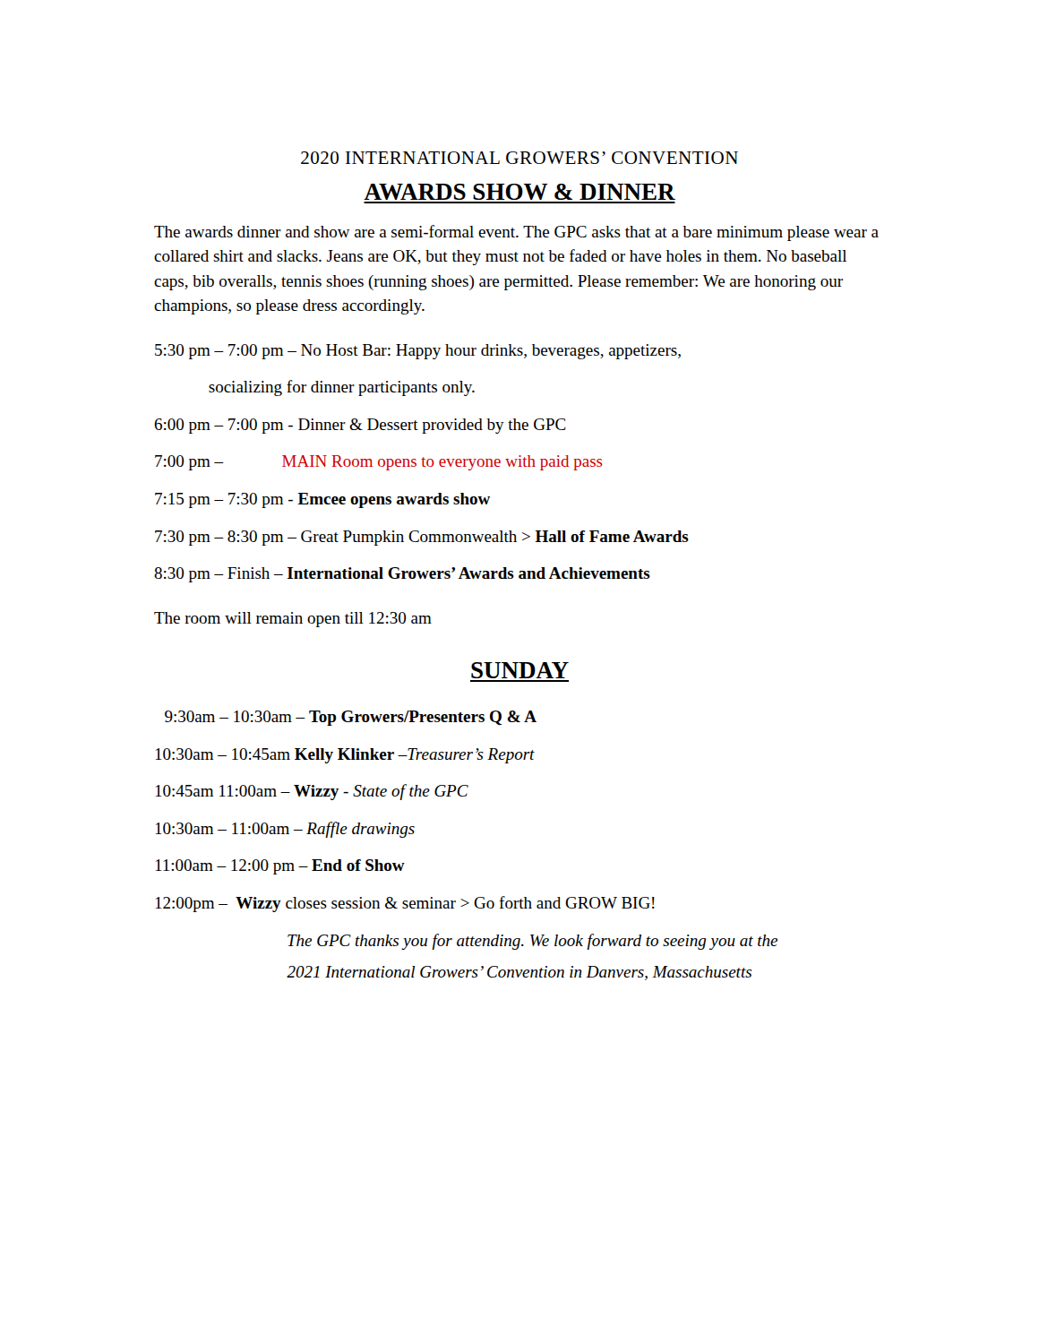2020 INTERNATIONAL GROWERS’ CONVENTION
AWARDS SHOW & DINNER
The awards dinner and show are a semi-formal event. The GPC asks that at a bare minimum please wear a collared shirt and slacks. Jeans are OK, but they must not be faded or have holes in them. No baseball caps, bib overalls, tennis shoes (running shoes) are permitted. Please remember: We are honoring our champions, so please dress accordingly.
5:30 pm – 7:00 pm – No Host Bar: Happy hour drinks, beverages, appetizers,
socializing for dinner participants only.
6:00 pm – 7:00 pm - Dinner & Dessert provided by the GPC
7:00 pm – MAIN Room opens to everyone with paid pass
7:15 pm – 7:30 pm - Emcee opens awards show
7:30 pm – 8:30 pm – Great Pumpkin Commonwealth > Hall of Fame Awards
8:30 pm – Finish – International Growers’ Awards and Achievements
The room will remain open till 12:30 am
SUNDAY
9:30am – 10:30am – Top Growers/Presenters Q & A
10:30am – 10:45am Kelly Klinker –Treasurer’s Report
10:45am 11:00am – Wizzy - State of the GPC
10:30am – 11:00am – Raffle drawings
11:00am – 12:00 pm – End of Show
12:00pm – Wizzy closes session & seminar > Go forth and GROW BIG!
The GPC thanks you for attending. We look forward to seeing you at the
2021 International Growers’ Convention in Danvers, Massachusetts